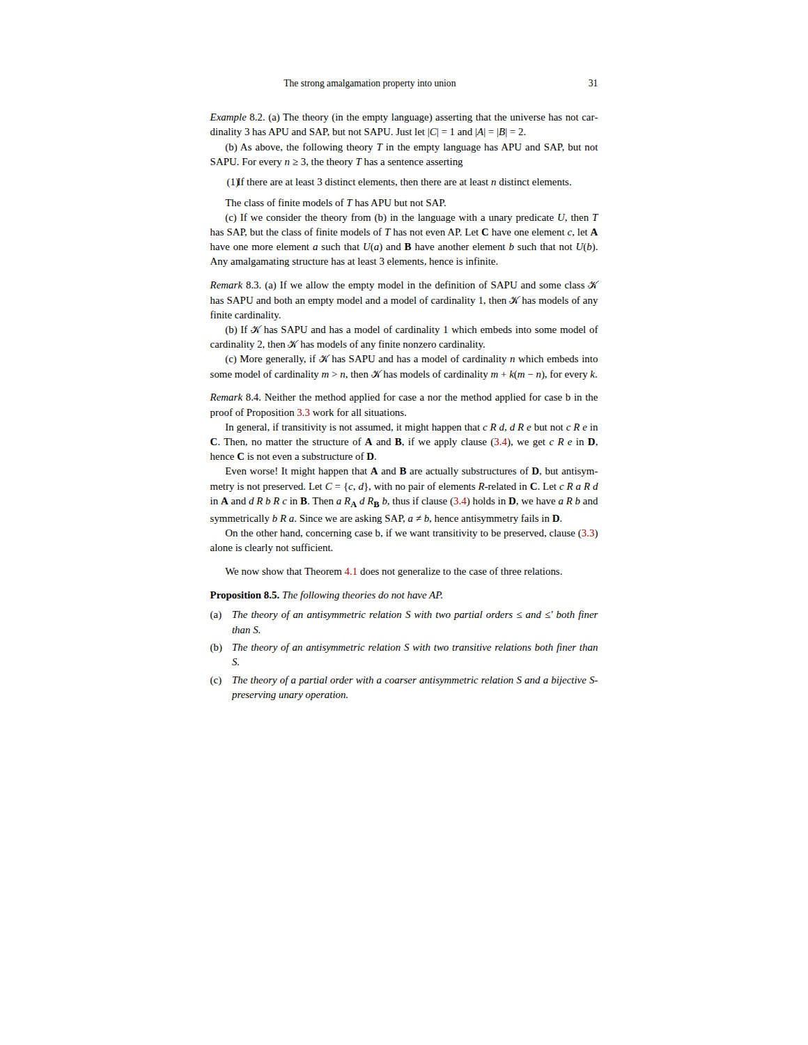The strong amalgamation property into union 31
Example 8.2. (a) The theory (in the empty language) asserting that the universe has not cardinality 3 has APU and SAP, but not SAPU. Just let |C| = 1 and |A| = |B| = 2.
(b) As above, the following theory T in the empty language has APU and SAP, but not SAPU. For every n ≥ 3, the theory T has a sentence asserting
(1) If there are at least 3 distinct elements, then there are at least n distinct elements.
The class of finite models of T has APU but not SAP.
(c) If we consider the theory from (b) in the language with a unary predicate U, then T has SAP, but the class of finite models of T has not even AP. Let C have one element c, let A have one more element a such that U(a) and B have another element b such that not U(b). Any amalgamating structure has at least 3 elements, hence is infinite.
Remark 8.3. (a) If we allow the empty model in the definition of SAPU and some class 𝒦 has SAPU and both an empty model and a model of cardinality 1, then 𝒦 has models of any finite cardinality.
(b) If 𝒦 has SAPU and has a model of cardinality 1 which embeds into some model of cardinality 2, then 𝒦 has models of any finite nonzero cardinality.
(c) More generally, if 𝒦 has SAPU and has a model of cardinality n which embeds into some model of cardinality m > n, then 𝒦 has models of cardinality m + k(m − n), for every k.
Remark 8.4. Neither the method applied for case a nor the method applied for case b in the proof of Proposition 3.3 work for all situations.
In general, if transitivity is not assumed, it might happen that c R d, d R e but not c R e in C. Then, no matter the structure of A and B, if we apply clause (3.4), we get c R e in D, hence C is not even a substructure of D.
Even worse! It might happen that A and B are actually substructures of D, but antisymmetry is not preserved. Let C = {c, d}, with no pair of elements R-related in C. Let c R a R d in A and d R b R c in B. Then a RA d RB b, thus if clause (3.4) holds in D, we have a R b and symmetrically b R a. Since we are asking SAP, a ≠ b, hence antisymmetry fails in D.
On the other hand, concerning case b, if we want transitivity to be preserved, clause (3.3) alone is clearly not sufficient.
We now show that Theorem 4.1 does not generalize to the case of three relations.
Proposition 8.5. The following theories do not have AP.
(a) The theory of an antisymmetric relation S with two partial orders ≤ and ≤′ both finer than S.
(b) The theory of an antisymmetric relation S with two transitive relations both finer than S.
(c) The theory of a partial order with a coarser antisymmetric relation S and a bijective S-preserving unary operation.